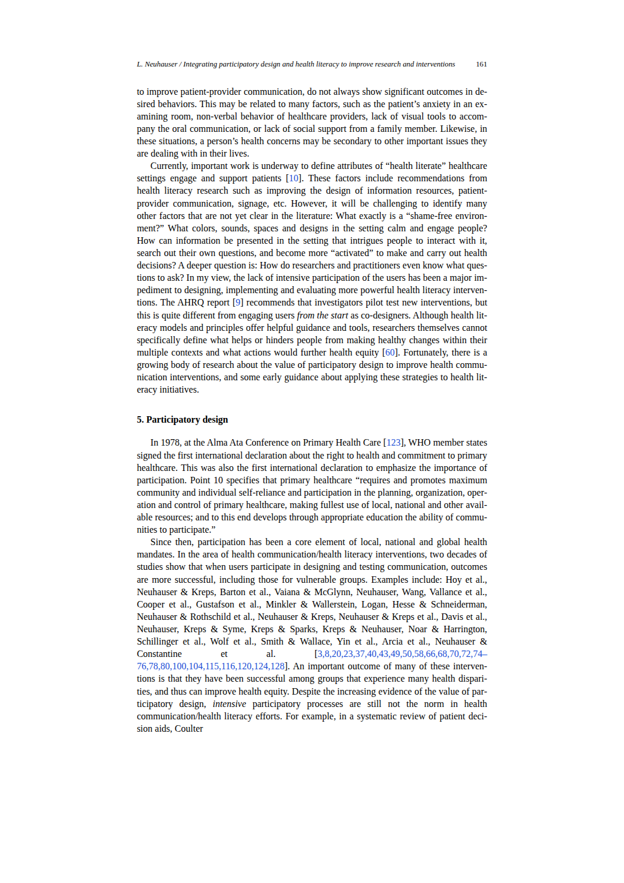L. Neuhauser / Integrating participatory design and health literacy to improve research and interventions 161
to improve patient-provider communication, do not always show significant outcomes in desired behaviors. This may be related to many factors, such as the patient’s anxiety in an examining room, non-verbal behavior of healthcare providers, lack of visual tools to accompany the oral communication, or lack of social support from a family member. Likewise, in these situations, a person’s health concerns may be secondary to other important issues they are dealing with in their lives.
Currently, important work is underway to define attributes of “health literate” healthcare settings engage and support patients [10]. These factors include recommendations from health literacy research such as improving the design of information resources, patient-provider communication, signage, etc. However, it will be challenging to identify many other factors that are not yet clear in the literature: What exactly is a “shame-free environment?” What colors, sounds, spaces and designs in the setting calm and engage people? How can information be presented in the setting that intrigues people to interact with it, search out their own questions, and become more “activated” to make and carry out health decisions? A deeper question is: How do researchers and practitioners even know what questions to ask? In my view, the lack of intensive participation of the users has been a major impediment to designing, implementing and evaluating more powerful health literacy interventions. The AHRQ report [9] recommends that investigators pilot test new interventions, but this is quite different from engaging users from the start as co-designers. Although health literacy models and principles offer helpful guidance and tools, researchers themselves cannot specifically define what helps or hinders people from making healthy changes within their multiple contexts and what actions would further health equity [60]. Fortunately, there is a growing body of research about the value of participatory design to improve health communication interventions, and some early guidance about applying these strategies to health literacy initiatives.
5. Participatory design
In 1978, at the Alma Ata Conference on Primary Health Care [123], WHO member states signed the first international declaration about the right to health and commitment to primary healthcare. This was also the first international declaration to emphasize the importance of participation. Point 10 specifies that primary healthcare “requires and promotes maximum community and individual self-reliance and participation in the planning, organization, operation and control of primary healthcare, making fullest use of local, national and other available resources; and to this end develops through appropriate education the ability of communities to participate.”
Since then, participation has been a core element of local, national and global health mandates. In the area of health communication/health literacy interventions, two decades of studies show that when users participate in designing and testing communication, outcomes are more successful, including those for vulnerable groups. Examples include: Hoy et al., Neuhauser & Kreps, Barton et al., Vaiana & McGlynn, Neuhauser, Wang, Vallance et al., Cooper et al., Gustafson et al., Minkler & Wallerstein, Logan, Hesse & Schneiderman, Neuhauser & Rothschild et al., Neuhauser & Kreps, Neuhauser & Kreps et al., Davis et al., Neuhauser, Kreps & Syme, Kreps & Sparks, Kreps & Neuhauser, Noar & Harrington, Schillinger et al., Wolf et al., Smith & Wallace, Yin et al., Arcia et al., Neuhauser & Constantine et al. [3,8,20,23,37,40,43,49,50,58,66,68,70,72,74–76,78,80,100,104,115,116,120,124,128]. An important outcome of many of these interventions is that they have been successful among groups that experience many health disparities, and thus can improve health equity. Despite the increasing evidence of the value of participatory design, intensive participatory processes are still not the norm in health communication/health literacy efforts. For example, in a systematic review of patient decision aids, Coulter